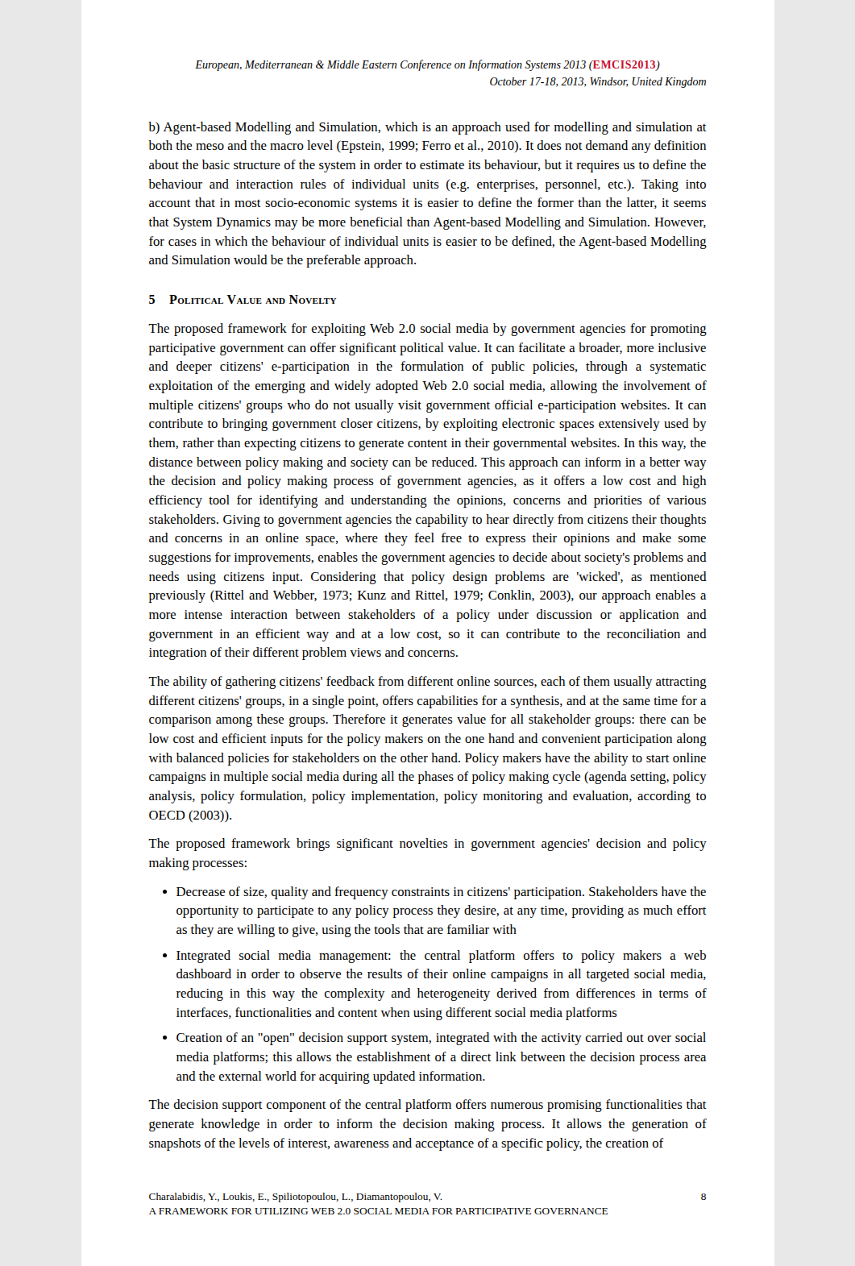European, Mediterranean & Middle Eastern Conference on Information Systems 2013 (EMCIS2013) October 17-18, 2013, Windsor, United Kingdom
b) Agent-based Modelling and Simulation, which is an approach used for modelling and simulation at both the meso and the macro level (Epstein, 1999; Ferro et al., 2010). It does not demand any definition about the basic structure of the system in order to estimate its behaviour, but it requires us to define the behaviour and interaction rules of individual units (e.g. enterprises, personnel, etc.). Taking into account that in most socio-economic systems it is easier to define the former than the latter, it seems that System Dynamics may be more beneficial than Agent-based Modelling and Simulation. However, for cases in which the behaviour of individual units is easier to be defined, the Agent-based Modelling and Simulation would be the preferable approach.
5 Political Value and Novelty
The proposed framework for exploiting Web 2.0 social media by government agencies for promoting participative government can offer significant political value. It can facilitate a broader, more inclusive and deeper citizens' e-participation in the formulation of public policies, through a systematic exploitation of the emerging and widely adopted Web 2.0 social media, allowing the involvement of multiple citizens' groups who do not usually visit government official e-participation websites. It can contribute to bringing government closer citizens, by exploiting electronic spaces extensively used by them, rather than expecting citizens to generate content in their governmental websites. In this way, the distance between policy making and society can be reduced. This approach can inform in a better way the decision and policy making process of government agencies, as it offers a low cost and high efficiency tool for identifying and understanding the opinions, concerns and priorities of various stakeholders. Giving to government agencies the capability to hear directly from citizens their thoughts and concerns in an online space, where they feel free to express their opinions and make some suggestions for improvements, enables the government agencies to decide about society's problems and needs using citizens input. Considering that policy design problems are 'wicked', as mentioned previously (Rittel and Webber, 1973; Kunz and Rittel, 1979; Conklin, 2003), our approach enables a more intense interaction between stakeholders of a policy under discussion or application and government in an efficient way and at a low cost, so it can contribute to the reconciliation and integration of their different problem views and concerns.
The ability of gathering citizens' feedback from different online sources, each of them usually attracting different citizens' groups, in a single point, offers capabilities for a synthesis, and at the same time for a comparison among these groups. Therefore it generates value for all stakeholder groups: there can be low cost and efficient inputs for the policy makers on the one hand and convenient participation along with balanced policies for stakeholders on the other hand. Policy makers have the ability to start online campaigns in multiple social media during all the phases of policy making cycle (agenda setting, policy analysis, policy formulation, policy implementation, policy monitoring and evaluation, according to OECD (2003)).
The proposed framework brings significant novelties in government agencies' decision and policy making processes:
Decrease of size, quality and frequency constraints in citizens' participation. Stakeholders have the opportunity to participate to any policy process they desire, at any time, providing as much effort as they are willing to give, using the tools that are familiar with
Integrated social media management: the central platform offers to policy makers a web dashboard in order to observe the results of their online campaigns in all targeted social media, reducing in this way the complexity and heterogeneity derived from differences in terms of interfaces, functionalities and content when using different social media platforms
Creation of an "open" decision support system, integrated with the activity carried out over social media platforms; this allows the establishment of a direct link between the decision process area and the external world for acquiring updated information.
The decision support component of the central platform offers numerous promising functionalities that generate knowledge in order to inform the decision making process. It allows the generation of snapshots of the levels of interest, awareness and acceptance of a specific policy, the creation of
8 Charalabidis, Y., Loukis, E., Spiliotopoulou, L., Diamantopoulou, V. A FRAMEWORK FOR UTILIZING WEB 2.0 SOCIAL MEDIA FOR PARTICIPATIVE GOVERNANCE